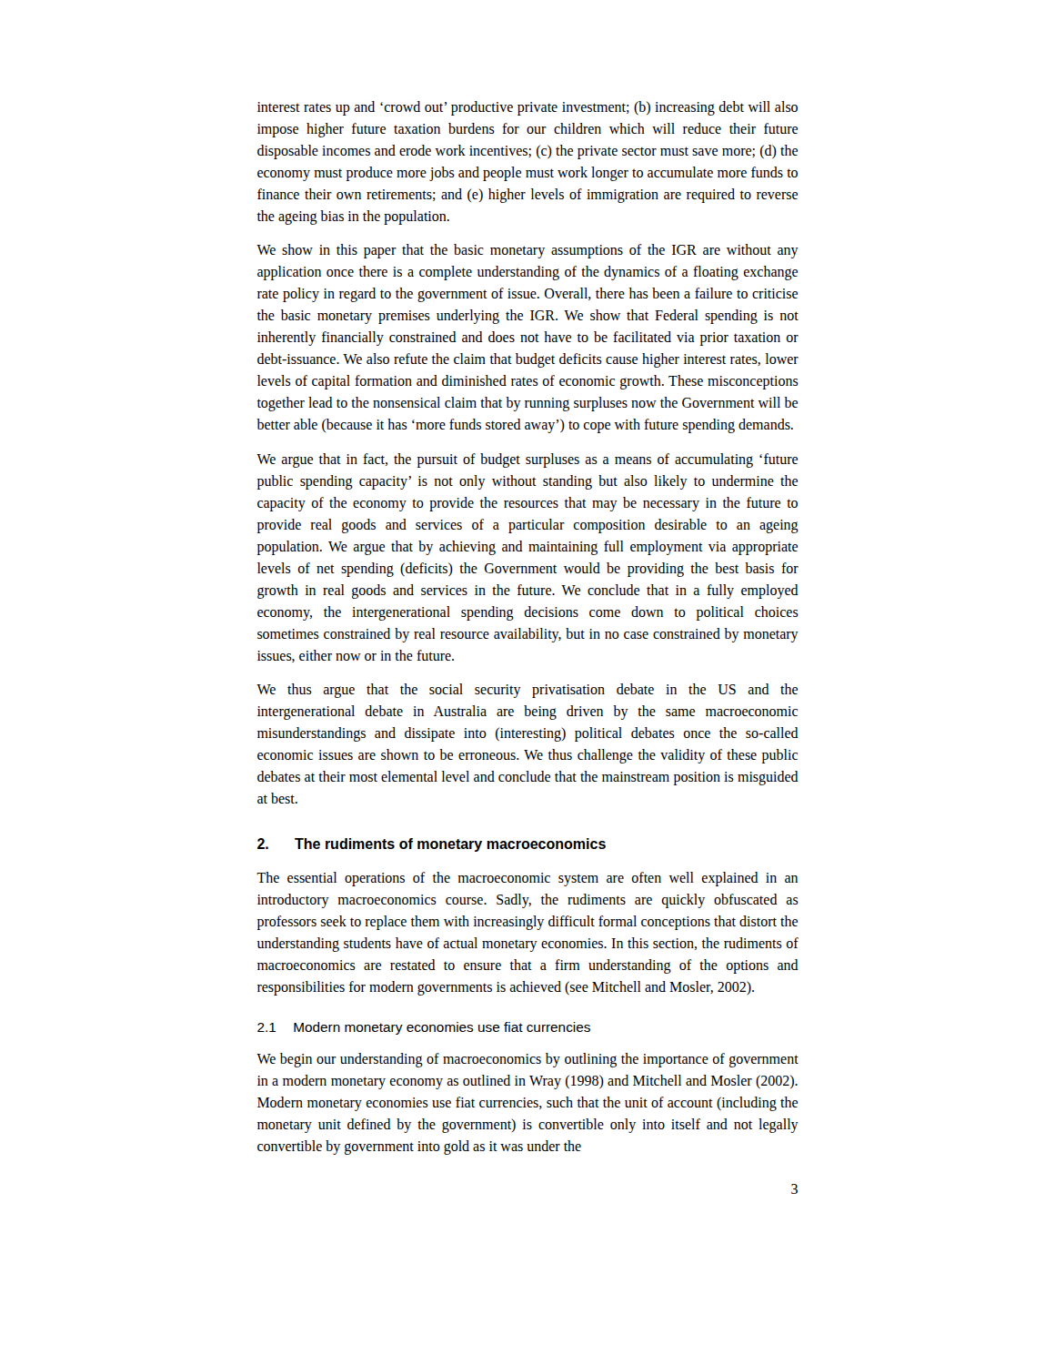interest rates up and ‘crowd out’ productive private investment; (b) increasing debt will also impose higher future taxation burdens for our children which will reduce their future disposable incomes and erode work incentives; (c) the private sector must save more; (d) the economy must produce more jobs and people must work longer to accumulate more funds to finance their own retirements; and (e) higher levels of immigration are required to reverse the ageing bias in the population.
We show in this paper that the basic monetary assumptions of the IGR are without any application once there is a complete understanding of the dynamics of a floating exchange rate policy in regard to the government of issue. Overall, there has been a failure to criticise the basic monetary premises underlying the IGR. We show that Federal spending is not inherently financially constrained and does not have to be facilitated via prior taxation or debt-issuance. We also refute the claim that budget deficits cause higher interest rates, lower levels of capital formation and diminished rates of economic growth. These misconceptions together lead to the nonsensical claim that by running surpluses now the Government will be better able (because it has ‘more funds stored away’) to cope with future spending demands.
We argue that in fact, the pursuit of budget surpluses as a means of accumulating ‘future public spending capacity’ is not only without standing but also likely to undermine the capacity of the economy to provide the resources that may be necessary in the future to provide real goods and services of a particular composition desirable to an ageing population. We argue that by achieving and maintaining full employment via appropriate levels of net spending (deficits) the Government would be providing the best basis for growth in real goods and services in the future. We conclude that in a fully employed economy, the intergenerational spending decisions come down to political choices sometimes constrained by real resource availability, but in no case constrained by monetary issues, either now or in the future.
We thus argue that the social security privatisation debate in the US and the intergenerational debate in Australia are being driven by the same macroeconomic misunderstandings and dissipate into (interesting) political debates once the so-called economic issues are shown to be erroneous. We thus challenge the validity of these public debates at their most elemental level and conclude that the mainstream position is misguided at best.
2. The rudiments of monetary macroeconomics
The essential operations of the macroeconomic system are often well explained in an introductory macroeconomics course. Sadly, the rudiments are quickly obfuscated as professors seek to replace them with increasingly difficult formal conceptions that distort the understanding students have of actual monetary economies. In this section, the rudiments of macroeconomics are restated to ensure that a firm understanding of the options and responsibilities for modern governments is achieved (see Mitchell and Mosler, 2002).
2.1 Modern monetary economies use fiat currencies
We begin our understanding of macroeconomics by outlining the importance of government in a modern monetary economy as outlined in Wray (1998) and Mitchell and Mosler (2002). Modern monetary economies use fiat currencies, such that the unit of account (including the monetary unit defined by the government) is convertible only into itself and not legally convertible by government into gold as it was under the
3